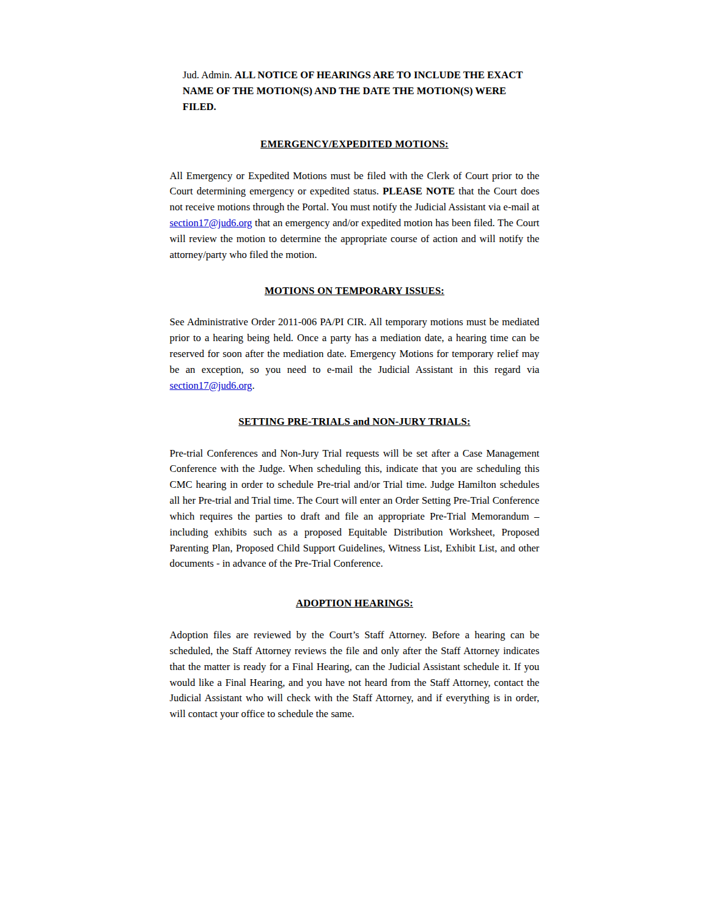Jud. Admin. ALL NOTICE OF HEARINGS ARE TO INCLUDE THE EXACT NAME OF THE MOTION(S) AND THE DATE THE MOTION(S) WERE FILED.
EMERGENCY/EXPEDITED MOTIONS:
All Emergency or Expedited Motions must be filed with the Clerk of Court prior to the Court determining emergency or expedited status. PLEASE NOTE that the Court does not receive motions through the Portal. You must notify the Judicial Assistant via e-mail at section17@jud6.org that an emergency and/or expedited motion has been filed. The Court will review the motion to determine the appropriate course of action and will notify the attorney/party who filed the motion.
MOTIONS ON TEMPORARY ISSUES:
See Administrative Order 2011-006 PA/PI CIR. All temporary motions must be mediated prior to a hearing being held. Once a party has a mediation date, a hearing time can be reserved for soon after the mediation date. Emergency Motions for temporary relief may be an exception, so you need to e-mail the Judicial Assistant in this regard via section17@jud6.org.
SETTING PRE-TRIALS and NON-JURY TRIALS:
Pre-trial Conferences and Non-Jury Trial requests will be set after a Case Management Conference with the Judge. When scheduling this, indicate that you are scheduling this CMC hearing in order to schedule Pre-trial and/or Trial time. Judge Hamilton schedules all her Pre-trial and Trial time. The Court will enter an Order Setting Pre-Trial Conference which requires the parties to draft and file an appropriate Pre-Trial Memorandum – including exhibits such as a proposed Equitable Distribution Worksheet, Proposed Parenting Plan, Proposed Child Support Guidelines, Witness List, Exhibit List, and other documents - in advance of the Pre-Trial Conference.
ADOPTION HEARINGS:
Adoption files are reviewed by the Court’s Staff Attorney. Before a hearing can be scheduled, the Staff Attorney reviews the file and only after the Staff Attorney indicates that the matter is ready for a Final Hearing, can the Judicial Assistant schedule it. If you would like a Final Hearing, and you have not heard from the Staff Attorney, contact the Judicial Assistant who will check with the Staff Attorney, and if everything is in order, will contact your office to schedule the same.